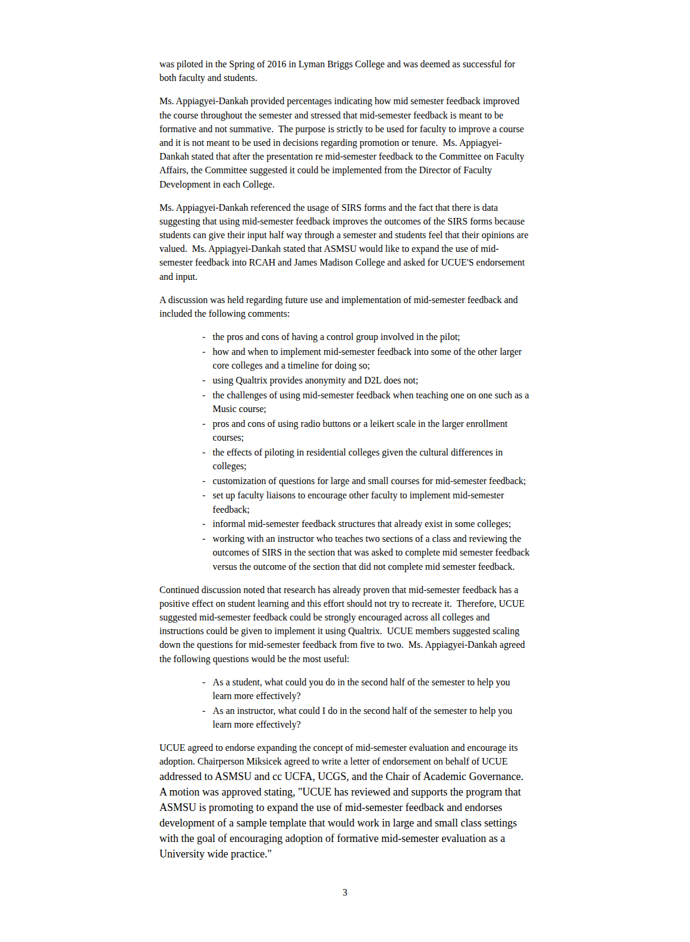was piloted in the Spring of 2016 in Lyman Briggs College and was deemed as successful for both faculty and students.
Ms. Appiagyei-Dankah provided percentages indicating how mid semester feedback improved the course throughout the semester and stressed that mid-semester feedback is meant to be formative and not summative. The purpose is strictly to be used for faculty to improve a course and it is not meant to be used in decisions regarding promotion or tenure. Ms. Appiagyei-Dankah stated that after the presentation re mid-semester feedback to the Committee on Faculty Affairs, the Committee suggested it could be implemented from the Director of Faculty Development in each College.
Ms. Appiagyei-Dankah referenced the usage of SIRS forms and the fact that there is data suggesting that using mid-semester feedback improves the outcomes of the SIRS forms because students can give their input half way through a semester and students feel that their opinions are valued. Ms. Appiagyei-Dankah stated that ASMSU would like to expand the use of mid-semester feedback into RCAH and James Madison College and asked for UCUE'S endorsement and input.
A discussion was held regarding future use and implementation of mid-semester feedback and included the following comments:
the pros and cons of having a control group involved in the pilot;
how and when to implement mid-semester feedback into some of the other larger core colleges and a timeline for doing so;
using Qualtrix provides anonymity and D2L does not;
the challenges of using mid-semester feedback when teaching one on one such as a Music course;
pros and cons of using radio buttons or a leikert scale in the larger enrollment courses;
the effects of piloting in residential colleges given the cultural differences in colleges;
customization of questions for large and small courses for mid-semester feedback;
set up faculty liaisons to encourage other faculty to implement mid-semester feedback;
informal mid-semester feedback structures that already exist in some colleges;
working with an instructor who teaches two sections of a class and reviewing the outcomes of SIRS in the section that was asked to complete mid semester feedback versus the outcome of the section that did not complete mid semester feedback.
Continued discussion noted that research has already proven that mid-semester feedback has a positive effect on student learning and this effort should not try to recreate it. Therefore, UCUE suggested mid-semester feedback could be strongly encouraged across all colleges and instructions could be given to implement it using Qualtrix. UCUE members suggested scaling down the questions for mid-semester feedback from five to two. Ms. Appiagyei-Dankah agreed the following questions would be the most useful:
As a student, what could you do in the second half of the semester to help you learn more effectively?
As an instructor, what could I do in the second half of the semester to help you learn more effectively?
UCUE agreed to endorse expanding the concept of mid-semester evaluation and encourage its adoption. Chairperson Miksicek agreed to write a letter of endorsement on behalf of UCUE addressed to ASMSU and cc UCFA, UCGS, and the Chair of Academic Governance. A motion was approved stating, "UCUE has reviewed and supports the program that ASMSU is promoting to expand the use of mid-semester feedback and endorses development of a sample template that would work in large and small class settings with the goal of encouraging adoption of formative mid-semester evaluation as a University wide practice."
3